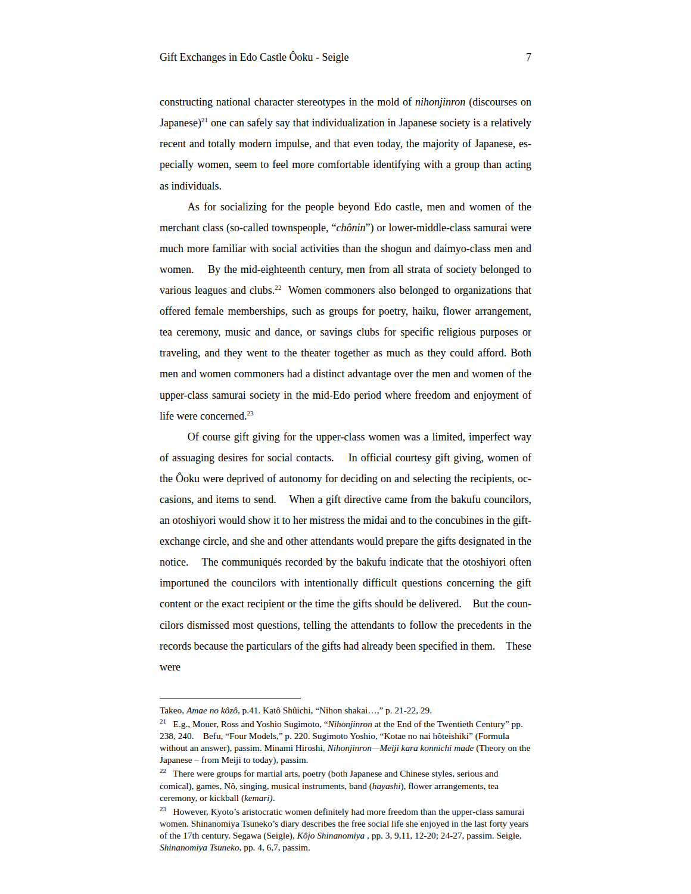Gift Exchanges in Edo Castle Ôoku - Seigle 7
constructing national character stereotypes in the mold of nihonjinron (discourses on Japanese)21 one can safely say that individualization in Japanese society is a relatively recent and totally modern impulse, and that even today, the majority of Japanese, especially women, seem to feel more comfortable identifying with a group than acting as individuals.
As for socializing for the people beyond Edo castle, men and women of the merchant class (so-called townspeople, “chônin”) or lower-middle-class samurai were much more familiar with social activities than the shogun and daimyo-class men and women. By the mid-eighteenth century, men from all strata of society belonged to various leagues and clubs.22 Women commoners also belonged to organizations that offered female memberships, such as groups for poetry, haiku, flower arrangement, tea ceremony, music and dance, or savings clubs for specific religious purposes or traveling, and they went to the theater together as much as they could afford. Both men and women commoners had a distinct advantage over the men and women of the upper-class samurai society in the mid-Edo period where freedom and enjoyment of life were concerned.23
Of course gift giving for the upper-class women was a limited, imperfect way of assuaging desires for social contacts. In official courtesy gift giving, women of the Ôoku were deprived of autonomy for deciding on and selecting the recipients, occasions, and items to send. When a gift directive came from the bakufu councilors, an otoshiyori would show it to her mistress the midai and to the concubines in the gift-exchange circle, and she and other attendants would prepare the gifts designated in the notice. The communiqués recorded by the bakufu indicate that the otoshiyori often importuned the councilors with intentionally difficult questions concerning the gift content or the exact recipient or the time the gifts should be delivered. But the councilors dismissed most questions, telling the attendants to follow the precedents in the records because the particulars of the gifts had already been specified in them. These were
Takeo, Amae no kôzô, p.41. Katô Shûichi, “Nihon shakai…,” p. 21-22, 29.
21 E.g., Mouer, Ross and Yoshio Sugimoto, “Nihonjinron at the End of the Twentieth Century” pp. 238, 240. Befu, “Four Models,” p. 220. Sugimoto Yoshio, “Kotae no nai hôteishiki” (Formula without an answer), passim. Minami Hiroshi, Nihonjinron—Meiji kara konnichi made (Theory on the Japanese – from Meiji to today), passim.
22 There were groups for martial arts, poetry (both Japanese and Chinese styles, serious and comical), games, Nô, singing, musical instruments, band (hayashi), flower arrangements, tea ceremony, or kickball (kemari).
23 However, Kyoto’s aristocratic women definitely had more freedom than the upper-class samurai women. Shinanomiya Tsuneko’s diary describes the free social life she enjoyed in the last forty years of the 17th century. Segawa (Seigle), Kôjo Shinanomiya , pp. 3, 9,11, 12-20; 24-27, passim. Seigle, Shinanomiya Tsuneko, pp. 4, 6,7, passim.